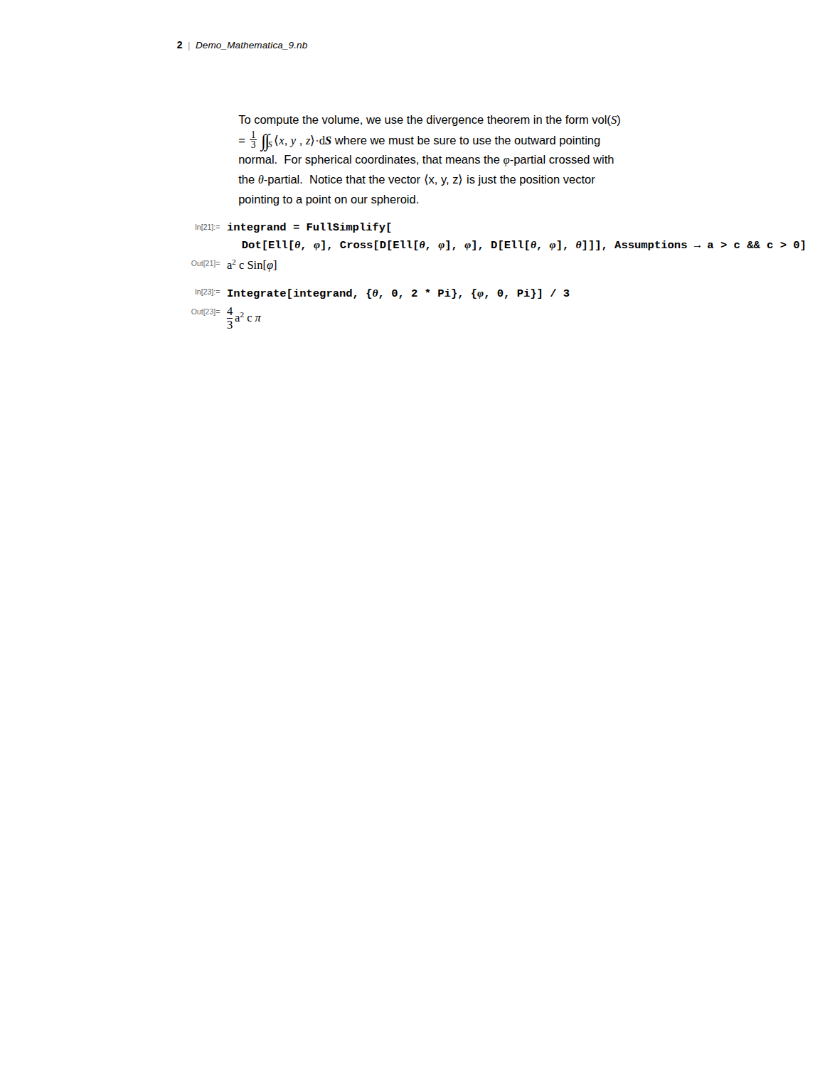2 | Demo_Mathematica_9.nb
To compute the volume, we use the divergence theorem in the form vol(S) = 13 ∫∫S⟨x, y , z⟩·dS where we must be sure to use the outward pointing normal. For spherical coordinates, that means the φ-partial crossed with the θ-partial. Notice that the vector ⟨x, y, z⟩ is just the position vector pointing to a point on our spheroid.
In[21]:=
integrand = FullSimplify[
Dot[Ell[θ, φ], Cross[D[Ell[θ, φ], φ], D[Ell[θ, φ], θ]]], Assumptions → a > c && c > 0]
Out[21]=
a2 c Sin[φ]
In[23]:=
Integrate[integrand, {θ, 0, 2 * Pi}, {φ, 0, Pi}] / 3
Out[23]=
43a2 c π